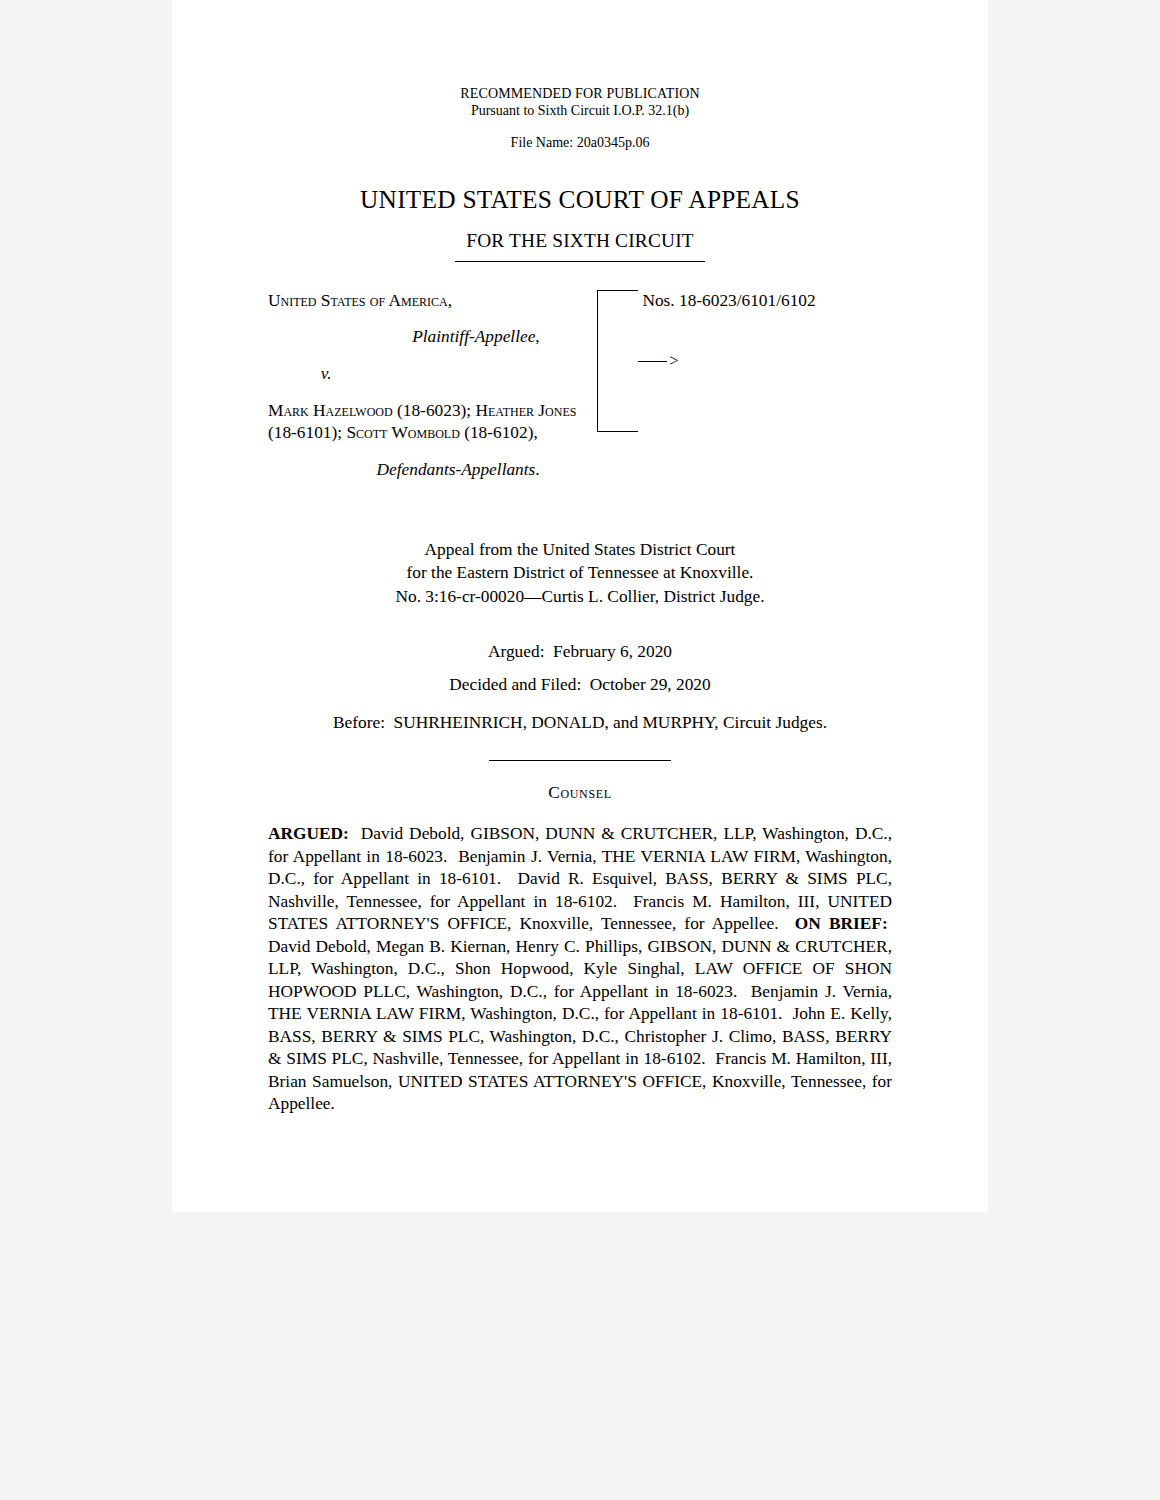RECOMMENDED FOR PUBLICATION
Pursuant to Sixth Circuit I.O.P. 32.1(b)
File Name: 20a0345p.06
UNITED STATES COURT OF APPEALS
FOR THE SIXTH CIRCUIT
| United States of America , Plaintiff-Appellee , v. Mark Hazelwood (18-6023); Heather Jones (18-6101); Scott Wombold (18-6102), Defendants-Appellants . | > | Nos. 18-6023/6101/6102 |
Appeal from the United States District Court
for the Eastern District of Tennessee at Knoxville.
No. 3:16-cr-00020—Curtis L. Collier, District Judge.
Argued: February 6, 2020
Decided and Filed: October 29, 2020
Before: SUHRHEINRICH, DONALD, and MURPHY, Circuit Judges.
Counsel
ARGUED: David Debold, GIBSON, DUNN & CRUTCHER, LLP, Washington, D.C., for Appellant in 18-6023. Benjamin J. Vernia, THE VERNIA LAW FIRM, Washington, D.C., for Appellant in 18-6101. David R. Esquivel, BASS, BERRY & SIMS PLC, Nashville, Tennessee, for Appellant in 18-6102. Francis M. Hamilton, III, UNITED STATES ATTORNEY'S OFFICE, Knoxville, Tennessee, for Appellee. ON BRIEF: David Debold, Megan B. Kiernan, Henry C. Phillips, GIBSON, DUNN & CRUTCHER, LLP, Washington, D.C., Shon Hopwood, Kyle Singhal, LAW OFFICE OF SHON HOPWOOD PLLC, Washington, D.C., for Appellant in 18-6023. Benjamin J. Vernia, THE VERNIA LAW FIRM, Washington, D.C., for Appellant in 18-6101. John E. Kelly, BASS, BERRY & SIMS PLC, Washington, D.C., Christopher J. Climo, BASS, BERRY & SIMS PLC, Nashville, Tennessee, for Appellant in 18-6102. Francis M. Hamilton, III, Brian Samuelson, UNITED STATES ATTORNEY'S OFFICE, Knoxville, Tennessee, for Appellee.